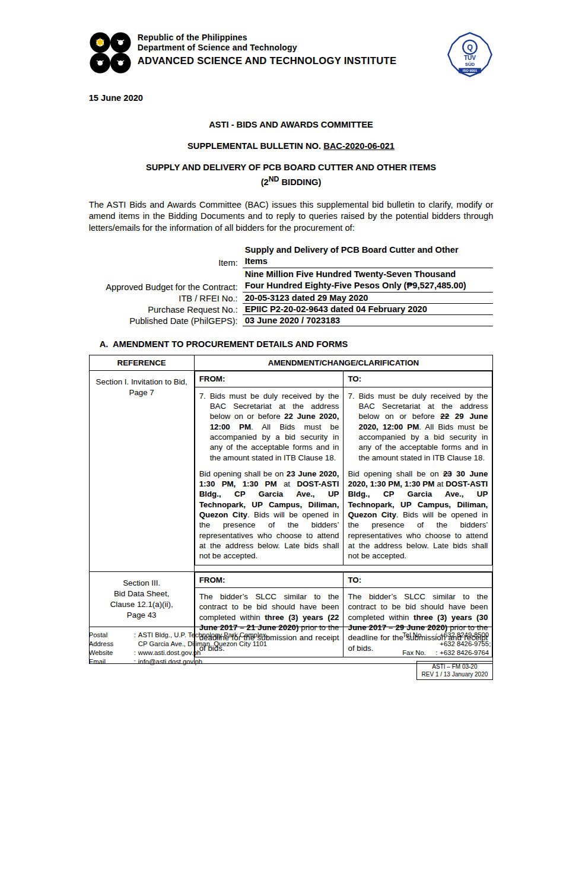Republic of the Philippines
Department of Science and Technology
ADVANCED SCIENCE AND TECHNOLOGY INSTITUTE
Q TÜV SÜD ISO 9001
15 June 2020
ASTI - BIDS AND AWARDS COMMITTEE
SUPPLEMENTAL BULLETIN NO. BAC-2020-06-021
SUPPLY AND DELIVERY OF PCB BOARD CUTTER AND OTHER ITEMS
(2ND BIDDING)
The ASTI Bids and Awards Committee (BAC) issues this supplemental bid bulletin to clarify, modify or amend items in the Bidding Documents and to reply to queries raised by the potential bidders through letters/emails for the information of all bidders for the procurement of:
| Item: | Supply and Delivery of PCB Board Cutter and Other Items |
| Approved Budget for the Contract: | Nine Million Five Hundred Twenty-Seven Thousand Four Hundred Eighty-Five Pesos Only (₱9,527,485.00) |
| ITB / RFEI No.: | 20-05-3123 dated 29 May 2020 |
| Purchase Request No.: | EPIIC P2-20-02-9643 dated 04 February 2020 |
| Published Date (PhilGEPS): | 03 June 2020 / 7023183 |
A. AMENDMENT TO PROCUREMENT DETAILS AND FORMS
| REFERENCE | AMENDMENT/CHANGE/CLARIFICATION |
| --- | --- |
| Section I. Invitation to Bid, Page 7 | / FROM: / TO: / / 7. Bids must be duly received by the BAC Secretariat at the address below on or before 22 June 2020, 12:00 PM . All Bids must be accompanied by a bid security in any of the acceptable forms and in the amount stated in ITB Clause 18. Bid opening shall be on 23 June 2020, 1:30 PM, 1:30 PM at DOST-ASTI Bldg., CP Garcia Ave., UP Technopark, UP Campus, Diliman, Quezon City . Bids will be opened in the presence of the bidders’ representatives who choose to attend at the address below. Late bids shall not be accepted. / 7. Bids must be duly received by the BAC Secretariat at the address below on or before 22 29 June 2020, 12:00 PM . All Bids must be accompanied by a bid security in any of the acceptable forms and in the amount stated in ITB Clause 18. Bid opening shall be on 23 30 June 2020, 1:30 PM, 1:30 PM at DOST-ASTI Bldg., CP Garcia Ave., UP Technopark, UP Campus, Diliman, Quezon City . Bids will be opened in the presence of the bidders’ representatives who choose to attend at the address below. Late bids shall not be accepted. / |
| Section III. Bid Data Sheet, Clause 12.1(a)(ii), Page 43 | / FROM: / TO: / / The bidder’s SLCC similar to the contract to be bid should have been completed within three (3) years (22 June 2017 – 21 June 2020) prior to the deadline for the submission and receipt of bids. / The bidder’s SLCC similar to the contract to be bid should have been completed within three (3) years (30 June 2017 – 29 June 2020) prior to the deadline for the submission and receipt of bids. / |
| Postal Address | : | ASTI Bldg., U.P. Technology Park Complex, CP Garcia Ave., Diliman, Quezon City 1101 |
| Website | : | www.asti.dost.gov.ph |
| Email | : | info@asti.dost.gov.ph |
| Tel No. | : | +632 8249-8500 +632 8426-9755; |
| Fax No. | : | +632 8426-9764 |
ASTI – FM 03-20
REV 1 / 13 January 2020